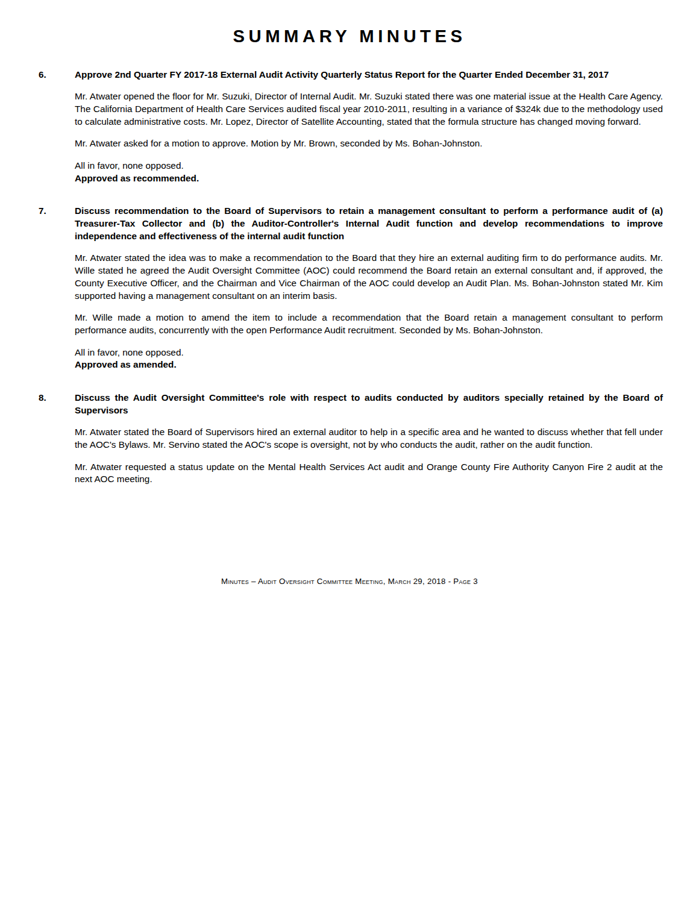SUMMARY MINUTES
6.
Approve 2nd Quarter FY 2017-18 External Audit Activity Quarterly Status Report for the Quarter Ended December 31, 2017
Mr. Atwater opened the floor for Mr. Suzuki, Director of Internal Audit. Mr. Suzuki stated there was one material issue at the Health Care Agency. The California Department of Health Care Services audited fiscal year 2010-2011, resulting in a variance of $324k due to the methodology used to calculate administrative costs. Mr. Lopez, Director of Satellite Accounting, stated that the formula structure has changed moving forward.
Mr. Atwater asked for a motion to approve. Motion by Mr. Brown, seconded by Ms. Bohan-Johnston.
All in favor, none opposed.
Approved as recommended.
7.
Discuss recommendation to the Board of Supervisors to retain a management consultant to perform a performance audit of (a) Treasurer-Tax Collector and (b) the Auditor-Controller's Internal Audit function and develop recommendations to improve independence and effectiveness of the internal audit function
Mr. Atwater stated the idea was to make a recommendation to the Board that they hire an external auditing firm to do performance audits. Mr. Wille stated he agreed the Audit Oversight Committee (AOC) could recommend the Board retain an external consultant and, if approved, the County Executive Officer, and the Chairman and Vice Chairman of the AOC could develop an Audit Plan. Ms. Bohan-Johnston stated Mr. Kim supported having a management consultant on an interim basis.
Mr. Wille made a motion to amend the item to include a recommendation that the Board retain a management consultant to perform performance audits, concurrently with the open Performance Audit recruitment. Seconded by Ms. Bohan-Johnston.
All in favor, none opposed.
Approved as amended.
8.
Discuss the Audit Oversight Committee's role with respect to audits conducted by auditors specially retained by the Board of Supervisors
Mr. Atwater stated the Board of Supervisors hired an external auditor to help in a specific area and he wanted to discuss whether that fell under the AOC's Bylaws. Mr. Servino stated the AOC's scope is oversight, not by who conducts the audit, rather on the audit function.
Mr. Atwater requested a status update on the Mental Health Services Act audit and Orange County Fire Authority Canyon Fire 2 audit at the next AOC meeting.
Minutes – Audit Oversight Committee Meeting, March 29, 2018 - Page 3